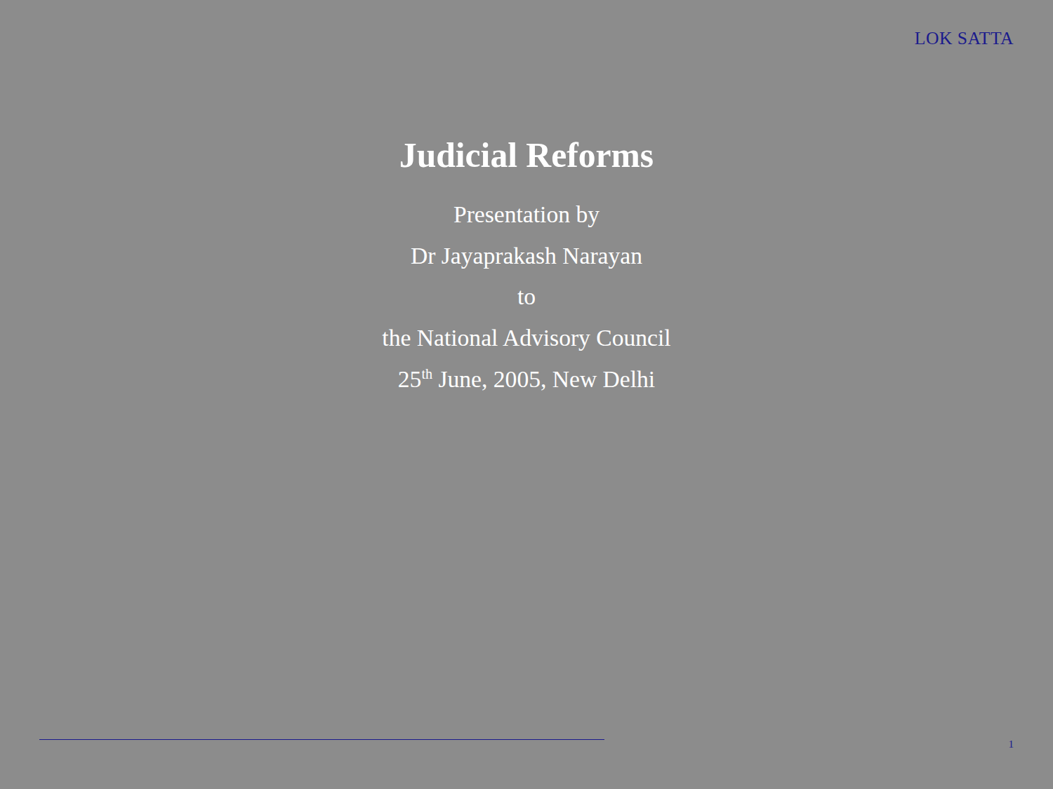LOK SATTA
Judicial Reforms
Presentation by Dr Jayaprakash Narayan to the National Advisory Council 25th June, 2005, New Delhi
1